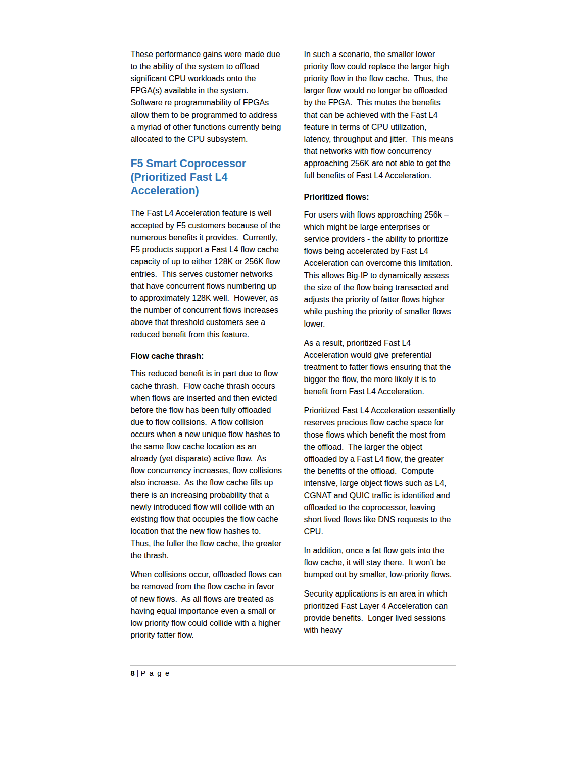These performance gains were made due to the ability of the system to offload significant CPU workloads onto the FPGA(s) available in the system. Software re programmability of FPGAs allow them to be programmed to address a myriad of other functions currently being allocated to the CPU subsystem.
F5 Smart Coprocessor (Prioritized Fast L4 Acceleration)
The Fast L4 Acceleration feature is well accepted by F5 customers because of the numerous benefits it provides. Currently, F5 products support a Fast L4 flow cache capacity of up to either 128K or 256K flow entries. This serves customer networks that have concurrent flows numbering up to approximately 128K well. However, as the number of concurrent flows increases above that threshold customers see a reduced benefit from this feature.
Flow cache thrash:
This reduced benefit is in part due to flow cache thrash. Flow cache thrash occurs when flows are inserted and then evicted before the flow has been fully offloaded due to flow collisions. A flow collision occurs when a new unique flow hashes to the same flow cache location as an already (yet disparate) active flow. As flow concurrency increases, flow collisions also increase. As the flow cache fills up there is an increasing probability that a newly introduced flow will collide with an existing flow that occupies the flow cache location that the new flow hashes to. Thus, the fuller the flow cache, the greater the thrash.
When collisions occur, offloaded flows can be removed from the flow cache in favor of new flows. As all flows are treated as having equal importance even a small or low priority flow could collide with a higher priority fatter flow.
In such a scenario, the smaller lower priority flow could replace the larger high priority flow in the flow cache. Thus, the larger flow would no longer be offloaded by the FPGA. This mutes the benefits that can be achieved with the Fast L4 feature in terms of CPU utilization, latency, throughput and jitter. This means that networks with flow concurrency approaching 256K are not able to get the full benefits of Fast L4 Acceleration.
Prioritized flows:
For users with flows approaching 256k – which might be large enterprises or service providers - the ability to prioritize flows being accelerated by Fast L4 Acceleration can overcome this limitation. This allows Big-IP to dynamically assess the size of the flow being transacted and adjusts the priority of fatter flows higher while pushing the priority of smaller flows lower.
As a result, prioritized Fast L4 Acceleration would give preferential treatment to fatter flows ensuring that the bigger the flow, the more likely it is to benefit from Fast L4 Acceleration.
Prioritized Fast L4 Acceleration essentially reserves precious flow cache space for those flows which benefit the most from the offload. The larger the object offloaded by a Fast L4 flow, the greater the benefits of the offload. Compute intensive, large object flows such as L4, CGNAT and QUIC traffic is identified and offloaded to the coprocessor, leaving short lived flows like DNS requests to the CPU.
In addition, once a fat flow gets into the flow cache, it will stay there. It won’t be bumped out by smaller, low-priority flows.
Security applications is an area in which prioritized Fast Layer 4 Acceleration can provide benefits. Longer lived sessions with heavy
8 | P a g e